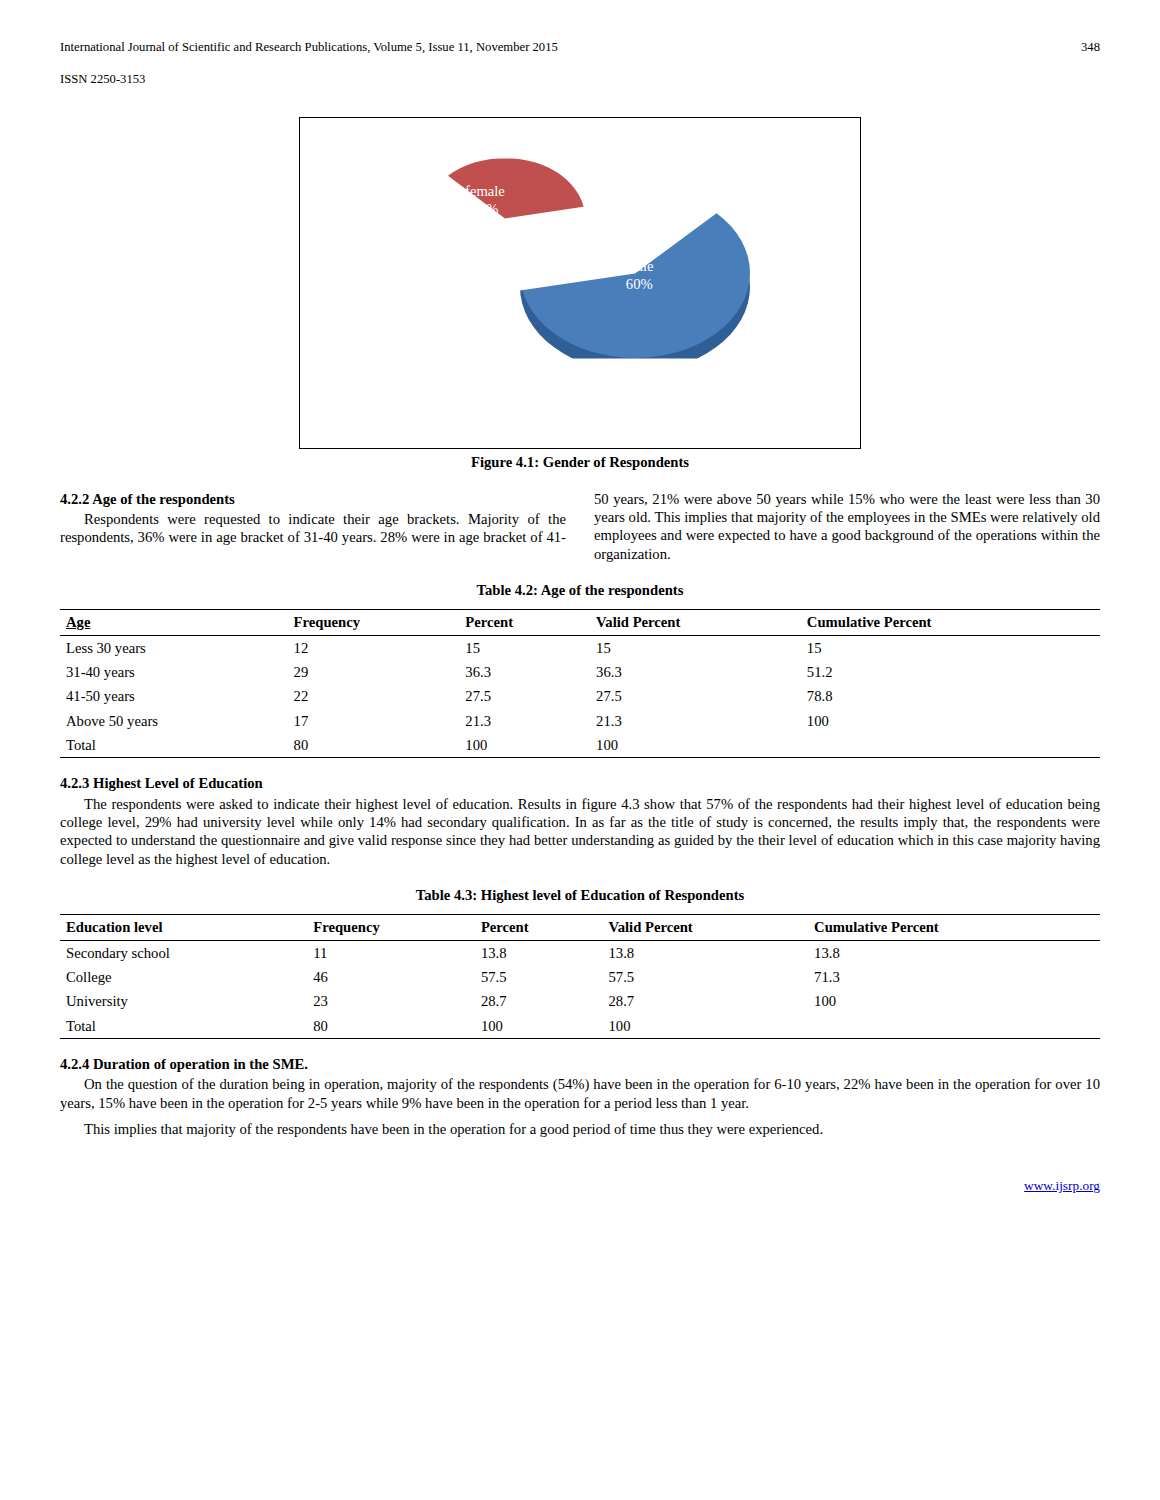International Journal of Scientific and Research Publications, Volume 5, Issue 11, November 2015 348
ISSN 2250-3153
female
40%
male
60%
Figure 4.1: Gender of Respondents
4.2.2 Age of the respondents
Respondents were requested to indicate their age brackets. Majority of the respondents, 36% were in age bracket of 31-40 years. 28% were in age bracket of 41-50 years, 21% were above 50 years while 15% who were the least were less than 30 years old. This implies that majority of the employees in the SMEs were relatively old employees and were expected to have a good background of the operations within the organization.
Table 4.2: Age of the respondents
| Age | Frequency | Percent | Valid Percent | Cumulative Percent |
| --- | --- | --- | --- | --- |
| Less 30 years | 12 | 15 | 15 | 15 |
| 31-40 years | 29 | 36.3 | 36.3 | 51.2 |
| 41-50 years | 22 | 27.5 | 27.5 | 78.8 |
| Above 50 years | 17 | 21.3 | 21.3 | 100 |
| Total | 80 | 100 | 100 | |
4.2.3 Highest Level of Education
The respondents were asked to indicate their highest level of education. Results in figure 4.3 show that 57% of the respondents had their highest level of education being college level, 29% had university level while only 14% had secondary qualification. In as far as the title of study is concerned, the results imply that, the respondents were expected to understand the questionnaire and give valid response since they had better understanding as guided by the their level of education which in this case majority having college level as the highest level of education.
Table 4.3: Highest level of Education of Respondents
| Education level | Frequency | Percent | Valid Percent | Cumulative Percent |
| --- | --- | --- | --- | --- |
| Secondary school | 11 | 13.8 | 13.8 | 13.8 |
| College | 46 | 57.5 | 57.5 | 71.3 |
| University | 23 | 28.7 | 28.7 | 100 |
| Total | 80 | 100 | 100 | |
4.2.4 Duration of operation in the SME.
On the question of the duration being in operation, majority of the respondents (54%) have been in the operation for 6-10 years, 22% have been in the operation for over 10 years, 15% have been in the operation for 2-5 years while 9% have been in the operation for a period less than 1 year.
This implies that majority of the respondents have been in the operation for a good period of time thus they were experienced.
www.ijsrp.org